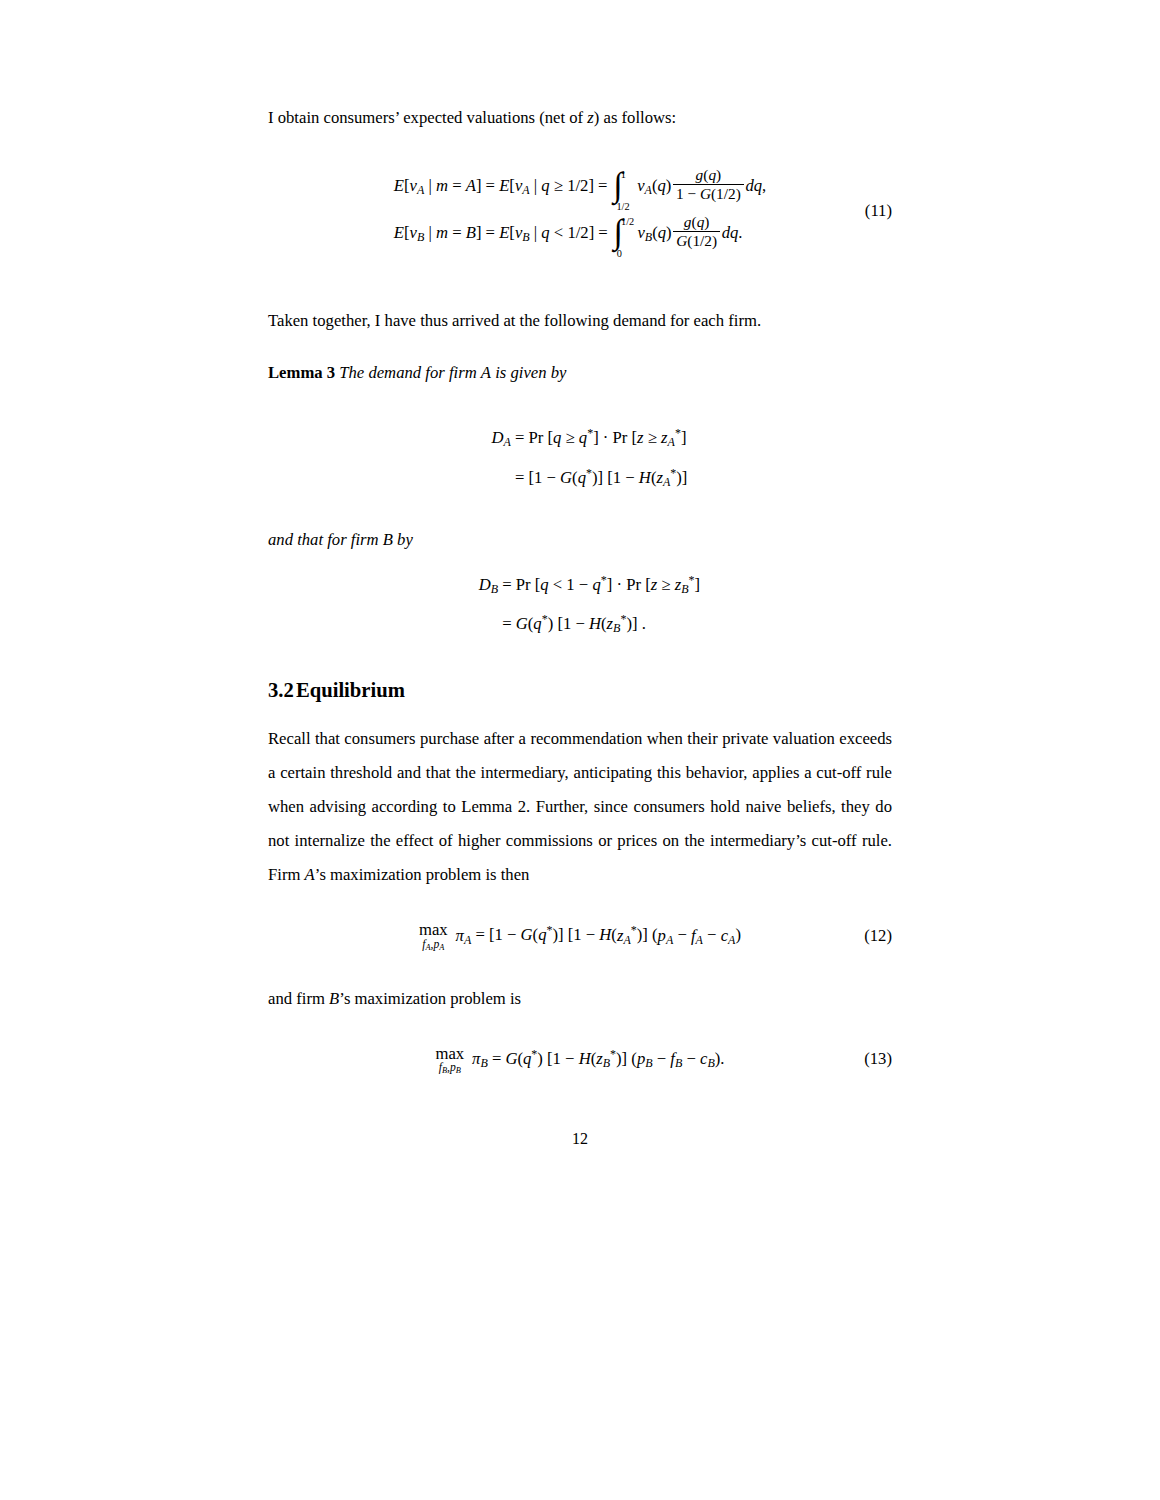I obtain consumers’ expected valuations (net of z) as follows:
E[vA | m = A] = E[vA | q ≥ 1/2] = ∫11/2 vA(q)g(q) 1 − G(1/2) dq, E[vB | m = B] = E[vB | q < 1/2] = ∫1/20 vB(q)g(q) G(1/2) dq. (11)
Taken together, I have thus arrived at the following demand for each firm.
Lemma 3 The demand for firm A is given by
DA = Pr [q ≥ q*] · Pr [z ≥ zA*] = [1 − G(q*)] [1 − H(zA*)]
and that for firm B by
DB = Pr [q < 1 − q*] · Pr [z ≥ zB*] = G(q*) [1 − H(zB*)] .
3.2 Equilibrium
Recall that consumers purchase after a recommendation when their private valuation exceeds a certain threshold and that the intermediary, anticipating this behavior, applies a cut-off rule when advising according to Lemma 2. Further, since consumers hold naive beliefs, they do not internalize the effect of higher commissions or prices on the intermediary’s cut-off rule. Firm A’s maximization problem is then
max fA,pA πA = [1 − G(q*)] [1 − H(zA*)] (pA − fA − cA) (12)
and firm B’s maximization problem is
max fB,pB πB = G(q*) [1 − H(zB*)] (pB − fB − cB). (13)
12